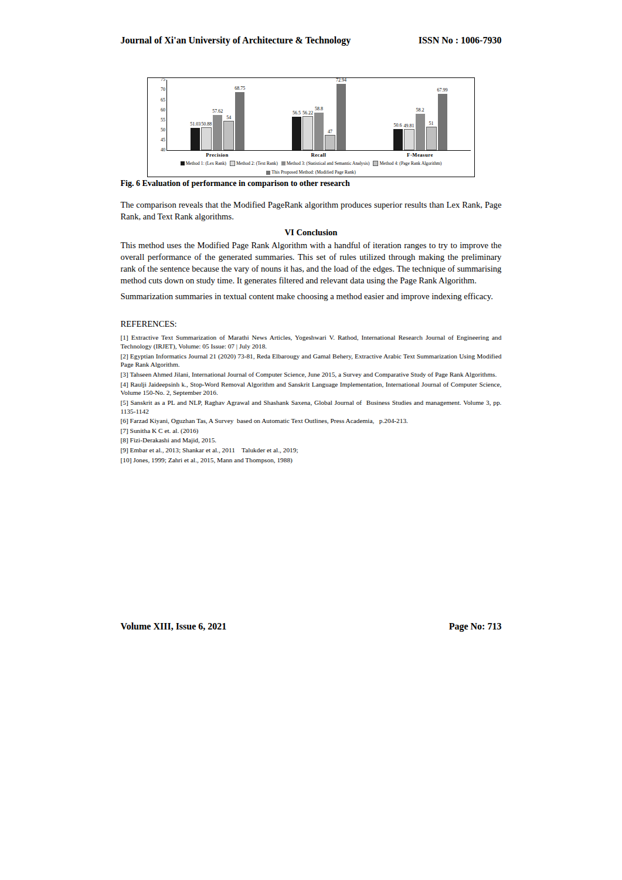Journal of Xi'an University of Architecture & Technology
ISSN No : 1006-7930
75 70 65 60 55 50 45 40
51.03
50.88
57.62
54
68.75
56.5
56.22
58.8
47
72.94
50.6
49.81
58.2
51
67.99
Precision Recall F-Measure
Method 1: (Lex Rank) Method 2: (Text Rank) Method 3: (Statistical and Semantic Analysis) Method 4: (Page Rank Algorithm) This Proposed Method: (Modified Page Rank)
Fig. 6 Evaluation of performance in comparison to other research
The comparison reveals that the Modified PageRank algorithm produces superior results than Lex Rank, Page Rank, and Text Rank algorithms.
VI Conclusion
This method uses the Modified Page Rank Algorithm with a handful of iteration ranges to try to improve the overall performance of the generated summaries. This set of rules utilized through making the preliminary rank of the sentence because the vary of nouns it has, and the load of the edges. The technique of summarising method cuts down on study time. It generates filtered and relevant data using the Page Rank Algorithm.
Summarization summaries in textual content make choosing a method easier and improve indexing efficacy.
REFERENCES:
[1] Extractive Text Summarization of Marathi News Articles, Yogeshwari V. Rathod, International Research Journal of Engineering and Technology (IRJET), Volume: 05 Issue: 07 | July 2018.
[2] Egyptian Informatics Journal 21 (2020) 73-81, Reda Elbarougy and Gamal Behery, Extractive Arabic Text Summarization Using Modified Page Rank Algorithm.
[3] Tahseen Ahmed Jilani, International Journal of Computer Science, June 2015, a Survey and Comparative Study of Page Rank Algorithms.
[4] Raulji Jaideepsinh k., Stop-Word Removal Algorithm and Sanskrit Language Implementation, International Journal of Computer Science, Volume 150-No. 2, September 2016.
[5] Sanskrit as a PL and NLP, Raghav Agrawal and Shashank Saxena, Global Journal of Business Studies and management. Volume 3, pp. 1135-1142
[6] Farzad Kiyani, Oguzhan Tas, A Survey based on Automatic Text Outlines, Press Academia, p.204-213.
[7] Sunitha K C et. al. (2016)
[8] Fizi-Derakashi and Majid, 2015.
[9] Embar et al., 2013; Shankar et al., 2011 Talukder et al., 2019;
[10] Jones, 1999; Zahri et al., 2015, Mann and Thompson, 1988)
Volume XIII, Issue 6, 2021
Page No: 713